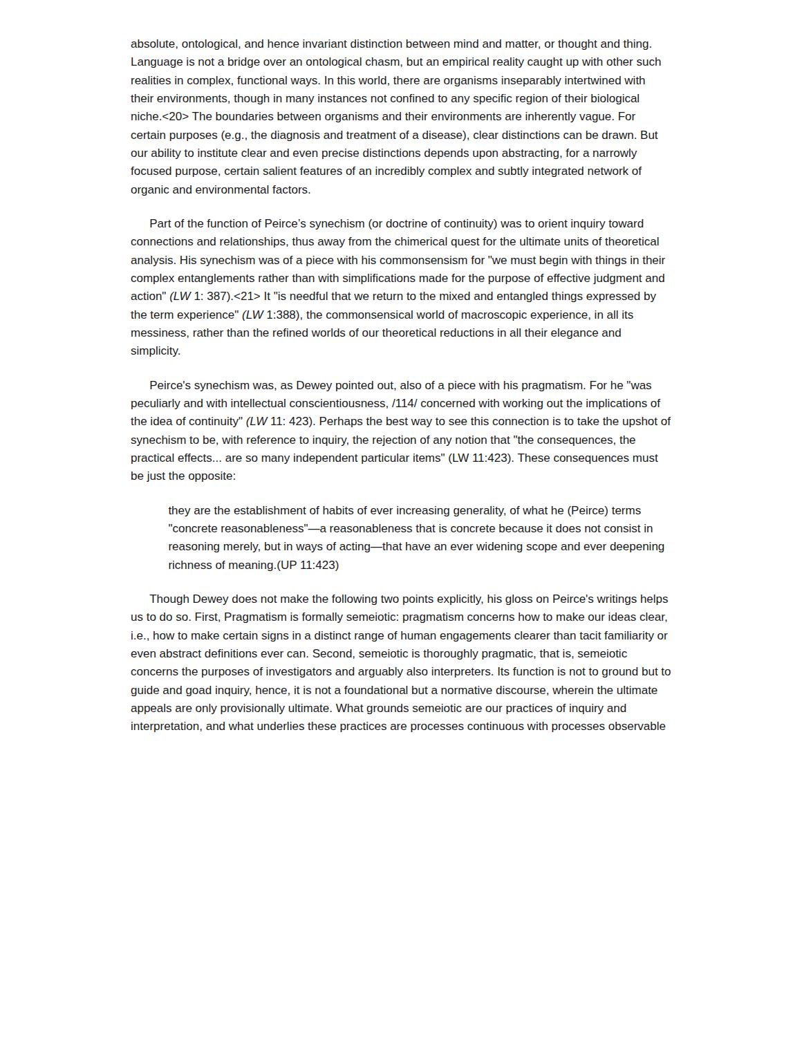absolute, ontological, and hence invariant distinction between mind and matter, or thought and thing. Language is not a bridge over an ontological chasm, but an empirical reality caught up with other such realities in complex, functional ways. In this world, there are organisms inseparably intertwined with their environments, though in many instances not confined to any specific region of their biological niche.<20> The boundaries between organisms and their environments are inherently vague. For certain purposes (e.g., the diagnosis and treatment of a disease), clear distinctions can be drawn. But our ability to institute clear and even precise distinctions depends upon abstracting, for a narrowly focused purpose, certain salient features of an incredibly complex and subtly integrated network of organic and environmental factors.
Part of the function of Peirce’s synechism (or doctrine of continuity) was to orient inquiry toward connections and relationships, thus away from the chimerical quest for the ultimate units of theoretical analysis. His synechism was of a piece with his commonsensism for "we must begin with things in their complex entanglements rather than with simplifications made for the purpose of effective judgment and action" (LW 1: 387).<21> It "is needful that we return to the mixed and entangled things expressed by the term experience" (LW 1:388), the commonsensical world of macroscopic experience, in all its messiness, rather than the refined worlds of our theoretical reductions in all their elegance and simplicity.
Peirce's synechism was, as Dewey pointed out, also of a piece with his pragmatism. For he "was peculiarly and with intellectual conscientiousness, /114/ concerned with working out the implications of the idea of continuity" (LW 11: 423). Perhaps the best way to see this connection is to take the upshot of synechism to be, with reference to inquiry, the rejection of any notion that "the consequences, the practical effects... are so many independent particular items" (LW 11:423). These consequences must be just the opposite:
they are the establishment of habits of ever increasing generality, of what he (Peirce) terms "concrete reasonableness"—a reasonableness that is concrete because it does not consist in reasoning merely, but in ways of acting—that have an ever widening scope and ever deepening richness of meaning.(UP 11:423)
Though Dewey does not make the following two points explicitly, his gloss on Peirce's writings helps us to do so. First, Pragmatism is formally semeiotic: pragmatism concerns how to make our ideas clear, i.e., how to make certain signs in a distinct range of human engagements clearer than tacit familiarity or even abstract definitions ever can. Second, semeiotic is thoroughly pragmatic, that is, semeiotic concerns the purposes of investigators and arguably also interpreters. Its function is not to ground but to guide and goad inquiry, hence, it is not a foundational but a normative discourse, wherein the ultimate appeals are only provisionally ultimate. What grounds semeiotic are our practices of inquiry and interpretation, and what underlies these practices are processes continuous with processes observable